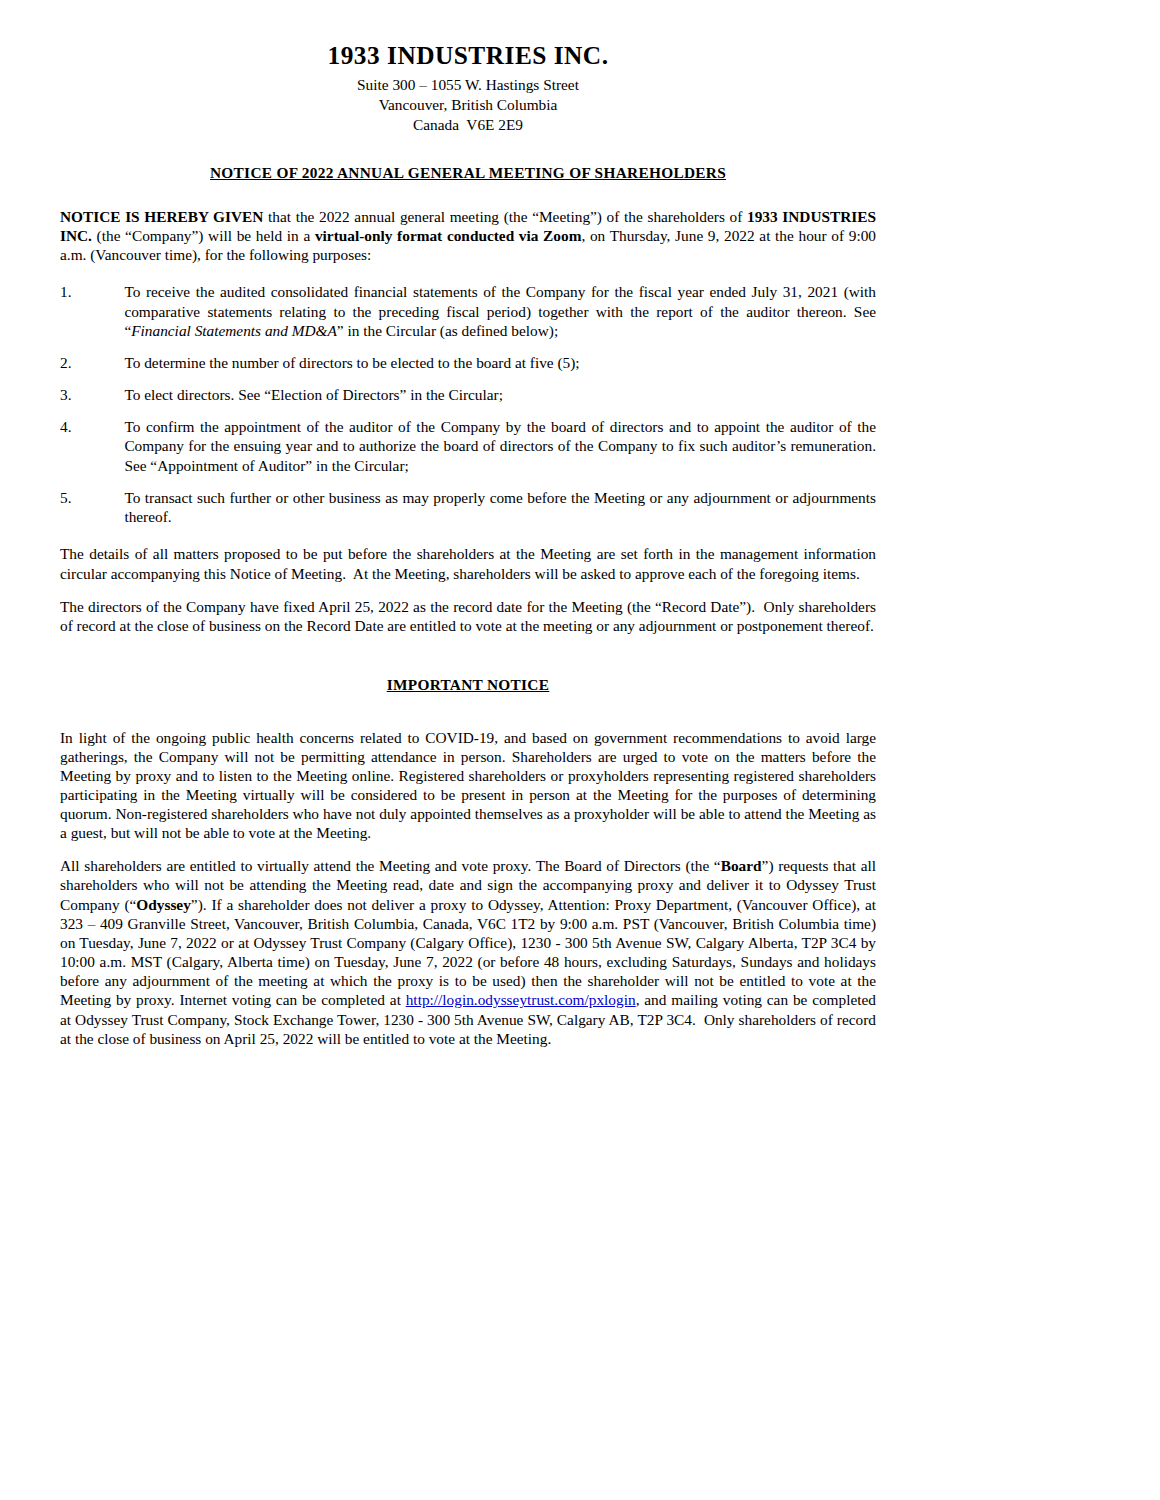1933 INDUSTRIES INC.
Suite 300 – 1055 W. Hastings Street
Vancouver, British Columbia
Canada V6E 2E9
NOTICE OF 2022 ANNUAL GENERAL MEETING OF SHAREHOLDERS
NOTICE IS HEREBY GIVEN that the 2022 annual general meeting (the “Meeting”) of the shareholders of 1933 INDUSTRIES INC. (the “Company”) will be held in a virtual-only format conducted via Zoom, on Thursday, June 9, 2022 at the hour of 9:00 a.m. (Vancouver time), for the following purposes:
To receive the audited consolidated financial statements of the Company for the fiscal year ended July 31, 2021 (with comparative statements relating to the preceding fiscal period) together with the report of the auditor thereon. See “Financial Statements and MD&A” in the Circular (as defined below);
To determine the number of directors to be elected to the board at five (5);
To elect directors. See “Election of Directors” in the Circular;
To confirm the appointment of the auditor of the Company by the board of directors and to appoint the auditor of the Company for the ensuing year and to authorize the board of directors of the Company to fix such auditor’s remuneration. See “Appointment of Auditor” in the Circular;
To transact such further or other business as may properly come before the Meeting or any adjournment or adjournments thereof.
The details of all matters proposed to be put before the shareholders at the Meeting are set forth in the management information circular accompanying this Notice of Meeting. At the Meeting, shareholders will be asked to approve each of the foregoing items.
The directors of the Company have fixed April 25, 2022 as the record date for the Meeting (the “Record Date”). Only shareholders of record at the close of business on the Record Date are entitled to vote at the meeting or any adjournment or postponement thereof.
IMPORTANT NOTICE
In light of the ongoing public health concerns related to COVID-19, and based on government recommendations to avoid large gatherings, the Company will not be permitting attendance in person. Shareholders are urged to vote on the matters before the Meeting by proxy and to listen to the Meeting online. Registered shareholders or proxyholders representing registered shareholders participating in the Meeting virtually will be considered to be present in person at the Meeting for the purposes of determining quorum. Non-registered shareholders who have not duly appointed themselves as a proxyholder will be able to attend the Meeting as a guest, but will not be able to vote at the Meeting.
All shareholders are entitled to virtually attend the Meeting and vote proxy. The Board of Directors (the “Board”) requests that all shareholders who will not be attending the Meeting read, date and sign the accompanying proxy and deliver it to Odyssey Trust Company (“Odyssey”). If a shareholder does not deliver a proxy to Odyssey, Attention: Proxy Department, (Vancouver Office), at 323 – 409 Granville Street, Vancouver, British Columbia, Canada, V6C 1T2 by 9:00 a.m. PST (Vancouver, British Columbia time) on Tuesday, June 7, 2022 or at Odyssey Trust Company (Calgary Office), 1230 - 300 5th Avenue SW, Calgary Alberta, T2P 3C4 by 10:00 a.m. MST (Calgary, Alberta time) on Tuesday, June 7, 2022 (or before 48 hours, excluding Saturdays, Sundays and holidays before any adjournment of the meeting at which the proxy is to be used) then the shareholder will not be entitled to vote at the Meeting by proxy. Internet voting can be completed at http://login.odysseytrust.com/pxlogin, and mailing voting can be completed at Odyssey Trust Company, Stock Exchange Tower, 1230 - 300 5th Avenue SW, Calgary AB, T2P 3C4. Only shareholders of record at the close of business on April 25, 2022 will be entitled to vote at the Meeting.